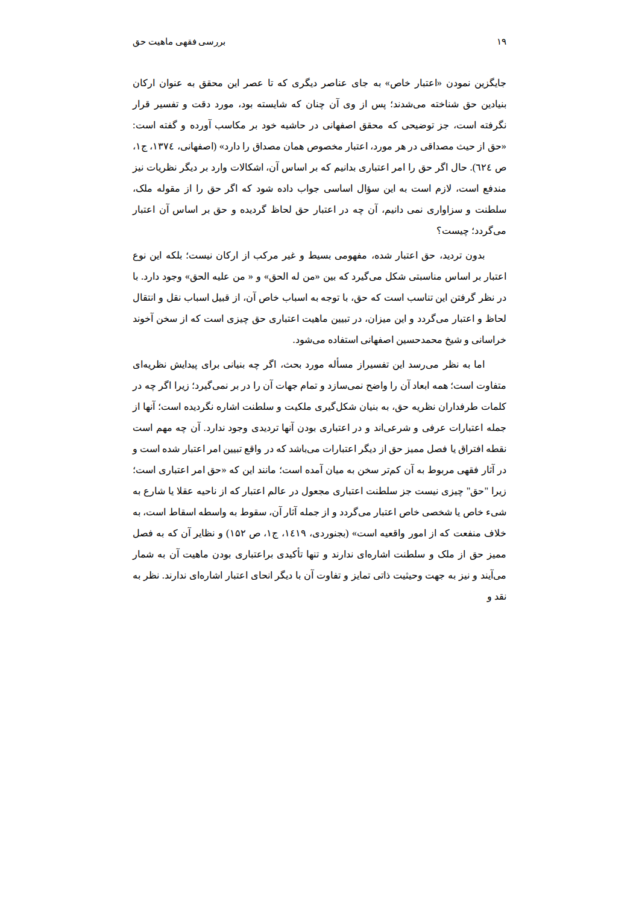۱۹ بررسی فقهی ماهیت حق
جایگزین نمودن «اعتبار خاص» به جای عناصر دیگری که تا عصر این محقق به عنوان ارکان بنیادین حق شناخته می‌شدند؛ پس از وی آن چنان که شایسته بود، مورد دقت و تفسیر قرار نگرفته است، جز توضیحی که محقق اصفهانی در حاشیه خود بر مکاسب آورده و گفته است: «حق از حیث مصداقی در هر مورد، اعتبار مخصوص همان مصداق را دارد» (اصفهانی، ۱۳۷٤، ج۱، ص ٦٢٤). حال اگر حق را امر اعتباری بدانیم که بر اساس آن، اشکالات وارد بر دیگر نظریات نیز مندفع است، لازم است به این سؤال اساسی جواب داده شود که اگر حق را از مقوله ملک، سلطنت و سزاواری نمی دانیم، آن چه در اعتبار حق لحاظ گردیده و حق بر اساس آن اعتبار می‌گردد؛ چیست؟
بدون تردید، حق اعتبار شده، مفهومی بسیط و غیر مرکب از ارکان نیست؛ بلکه این نوع اعتبار بر اساس مناسبتی شکل می‌گیرد که بین «من له الحق» و « من علیه الحق» وجود دارد. با در نظر گرفتن این تناسب است که حق، با توجه به اسباب خاص آن، از قبیل اسباب نقل و انتقال لحاظ و اعتبار می‌گردد و این میزان، در تبیین ماهیت اعتباری حق چیزی است که از سخن آخوند خراسانی و شیخ محمدحسین اصفهانی استفاده می‌شود.
اما به نظر می‌رسد این تفسیراز مسأله مورد بحث، اگر چه بنیانی برای پیدایش نظریه‌ای متفاوت است؛ همه ابعاد آن را واضح نمی‌سازد و تمام جهات آن را در بر نمی‌گیرد؛ زیرا اگر چه در کلمات طرفداران نظریه حق، به بنیان شکل‌گیری ملکیت و سلطنت اشاره نگردیده است؛ آنها از جمله اعتبارات عرفی و شرعی‌اند و در اعتباری بودن آنها تردیدی وجود ندارد. آن چه مهم است نقطه افتراق یا فصل ممیز حق از دیگر اعتبارات می‌باشد که در واقع تبیین امر اعتبار شده است و در آثار فقهی مربوط به آن کم‌تر سخن به میان آمده است؛ مانند این که «حق امر اعتباری است؛ زیرا "حق" چیزی نیست جز سلطنت اعتباری مجعول در عالم اعتبار که از ناحیه عقلا یا شارع به شیء خاص یا شخصی خاص اعتبار می‌گردد و از جمله آثار آن، سقوط به واسطه اسقاط است، به خلاف منفعت که از امور واقعیه است» (بجنوردی، ۱٤۱۹، ج۱، ص ۱۵۲) و نظایر آن که به فصل ممیز حق از ملک و سلطنت اشاره‌ای ندارند و تنها تأکیدی براعتباری بودن ماهیت آن به شمار می‌آیند و نیز به جهت وحیثیت ذاتی تمایز و تفاوت آن با دیگر انحای اعتبار اشاره‌ای ندارند. نظر به نقد و